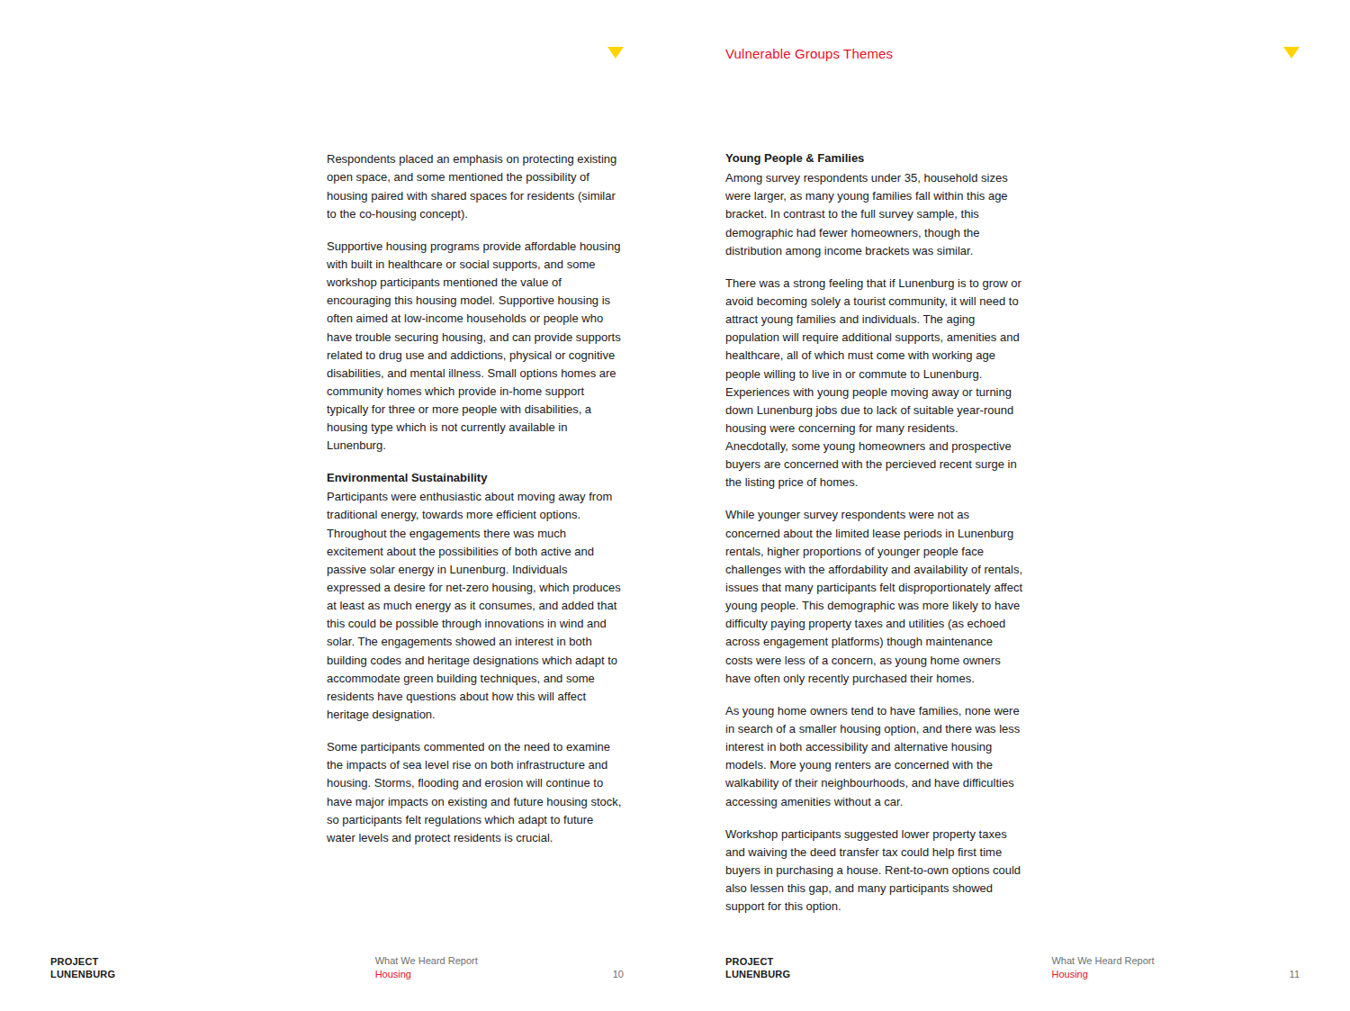Respondents placed an emphasis on protecting existing open space, and some mentioned the possibility of housing paired with shared spaces for residents (similar to the co-housing concept).
Supportive housing programs provide affordable housing with built in healthcare or social supports, and some workshop participants mentioned the value of encouraging this housing model. Supportive housing is often aimed at low-income households or people who have trouble securing housing, and can provide supports related to drug use and addictions, physical or cognitive disabilities, and mental illness. Small options homes are community homes which provide in-home support typically for three or more people with disabilities, a housing type which is not currently available in Lunenburg.
Environmental Sustainability
Participants were enthusiastic about moving away from traditional energy, towards more efficient options. Throughout the engagements there was much excitement about the possibilities of both active and passive solar energy in Lunenburg. Individuals expressed a desire for net-zero housing, which produces at least as much energy as it consumes, and added that this could be possible through innovations in wind and solar. The engagements showed an interest in both building codes and heritage designations which adapt to accommodate green building techniques, and some residents have questions about how this will affect heritage designation.
Some participants commented on the need to examine the impacts of sea level rise on both infrastructure and housing. Storms, flooding and erosion will continue to have major impacts on existing and future housing stock, so participants felt regulations which adapt to future water levels and protect residents is crucial.
Project
Lunenburg
What We Heard ReportHousing
10
Vulnerable Groups Themes
Young People & Families
Among survey respondents under 35, household sizes were larger, as many young families fall within this age bracket. In contrast to the full survey sample, this demographic had fewer homeowners, though the distribution among income brackets was similar.
There was a strong feeling that if Lunenburg is to grow or avoid becoming solely a tourist community, it will need to attract young families and individuals. The aging population will require additional supports, amenities and healthcare, all of which must come with working age people willing to live in or commute to Lunenburg. Experiences with young people moving away or turning down Lunenburg jobs due to lack of suitable year-round housing were concerning for many residents. Anecdotally, some young homeowners and prospective buyers are concerned with the percieved recent surge in the listing price of homes.
While younger survey respondents were not as concerned about the limited lease periods in Lunenburg rentals, higher proportions of younger people face challenges with the affordability and availability of rentals, issues that many participants felt disproportionately affect young people. This demographic was more likely to have difficulty paying property taxes and utilities (as echoed across engagement platforms) though maintenance costs were less of a concern, as young home owners have often only recently purchased their homes.
As young home owners tend to have families, none were in search of a smaller housing option, and there was less interest in both accessibility and alternative housing models. More young renters are concerned with the walkability of their neighbourhoods, and have difficulties accessing amenities without a car.
Workshop participants suggested lower property taxes and waiving the deed transfer tax could help first time buyers in purchasing a house. Rent-to-own options could also lessen this gap, and many participants showed support for this option.
Project
Lunenburg
What We Heard ReportHousing
11